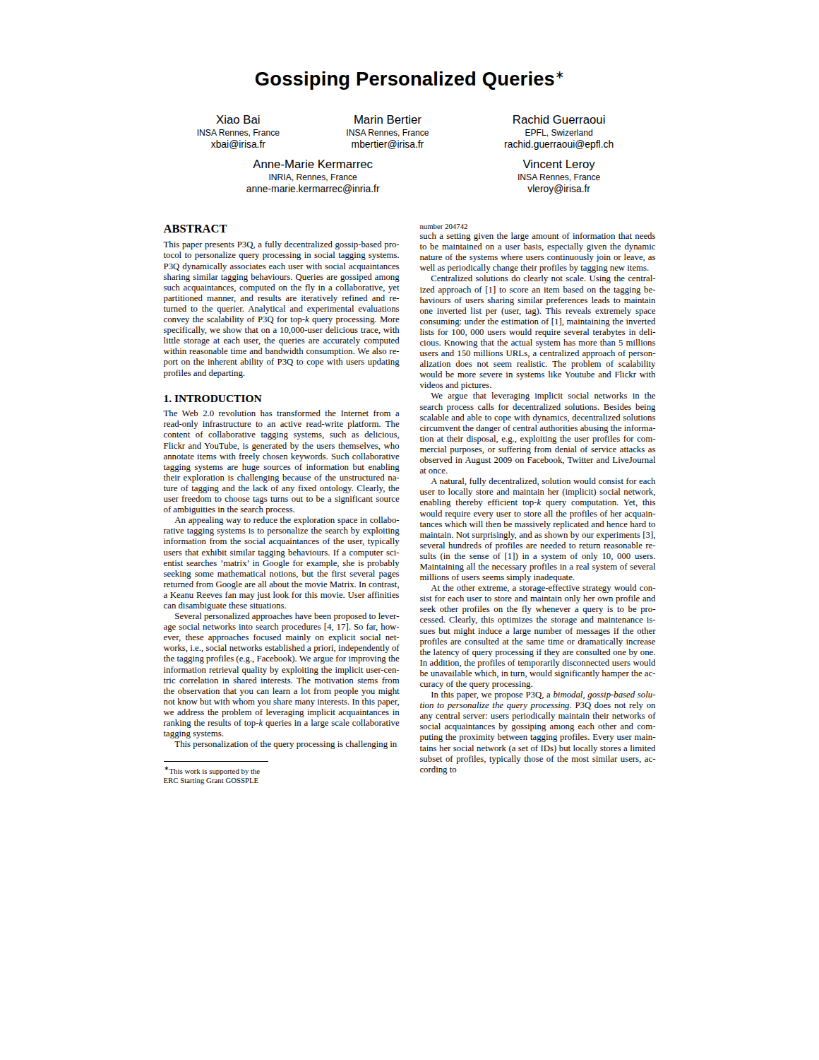Gossiping Personalized Queries∗
| Xiao Bai INSA Rennes, France xbai@irisa.fr | Marin Bertier INSA Rennes, France mbertier@irisa.fr | Rachid Guerraoui EPFL, Swizerland rachid.guerraoui@epfl.ch |
| Anne-Marie Kermarrec INRIA, Rennes, France anne-marie.kermarrec@inria.fr | Vincent Leroy INSA Rennes, France vleroy@irisa.fr |
ABSTRACT
This paper presents P3Q, a fully decentralized gossip-based protocol to personalize query processing in social tagging systems. P3Q dynamically associates each user with social acquaintances sharing similar tagging behaviours. Queries are gossiped among such acquaintances, computed on the fly in a collaborative, yet partitioned manner, and results are iteratively refined and returned to the querier. Analytical and experimental evaluations convey the scalability of P3Q for top-k query processing. More specifically, we show that on a 10,000-user delicious trace, with little storage at each user, the queries are accurately computed within reasonable time and bandwidth consumption. We also report on the inherent ability of P3Q to cope with users updating profiles and departing.
1. INTRODUCTION
The Web 2.0 revolution has transformed the Internet from a read-only infrastructure to an active read-write platform. The content of collaborative tagging systems, such as delicious, Flickr and YouTube, is generated by the users themselves, who annotate items with freely chosen keywords. Such collaborative tagging systems are huge sources of information but enabling their exploration is challenging because of the unstructured nature of tagging and the lack of any fixed ontology. Clearly, the user freedom to choose tags turns out to be a significant source of ambiguities in the search process.
An appealing way to reduce the exploration space in collaborative tagging systems is to personalize the search by exploiting information from the social acquaintances of the user, typically users that exhibit similar tagging behaviours. If a computer scientist searches ’matrix’ in Google for example, she is probably seeking some mathematical notions, but the first several pages returned from Google are all about the movie Matrix. In contrast, a Keanu Reeves fan may just look for this movie. User affinities can disambiguate these situations.
Several personalized approaches have been proposed to leverage social networks into search procedures [4, 17]. So far, however, these approaches focused mainly on explicit social networks, i.e., social networks established a priori, independently of the tagging profiles (e.g., Facebook). We argue for improving the information retrieval quality by exploiting the implicit user-centric correlation in shared interests. The motivation stems from the observation that you can learn a lot from people you might not know but with whom you share many interests. In this paper, we address the problem of leveraging implicit acquaintances in ranking the results of top-k queries in a large scale collaborative tagging systems.
This personalization of the query processing is challenging in
∗This work is supported by the ERC Starting Grant GOSSPLE number 204742
such a setting given the large amount of information that needs to be maintained on a user basis, especially given the dynamic nature of the systems where users continuously join or leave, as well as periodically change their profiles by tagging new items.
Centralized solutions do clearly not scale. Using the centralized approach of [1] to score an item based on the tagging behaviours of users sharing similar preferences leads to maintain one inverted list per (user, tag). This reveals extremely space consuming: under the estimation of [1], maintaining the inverted lists for 100, 000 users would require several terabytes in delicious. Knowing that the actual system has more than 5 millions users and 150 millions URLs, a centralized approach of personalization does not seem realistic. The problem of scalability would be more severe in systems like Youtube and Flickr with videos and pictures.
We argue that leveraging implicit social networks in the search process calls for decentralized solutions. Besides being scalable and able to cope with dynamics, decentralized solutions circumvent the danger of central authorities abusing the information at their disposal, e.g., exploiting the user profiles for commercial purposes, or suffering from denial of service attacks as observed in August 2009 on Facebook, Twitter and LiveJournal at once.
A natural, fully decentralized, solution would consist for each user to locally store and maintain her (implicit) social network, enabling thereby efficient top-k query computation. Yet, this would require every user to store all the profiles of her acquaintances which will then be massively replicated and hence hard to maintain. Not surprisingly, and as shown by our experiments [3], several hundreds of profiles are needed to return reasonable results (in the sense of [1]) in a system of only 10, 000 users. Maintaining all the necessary profiles in a real system of several millions of users seems simply inadequate.
At the other extreme, a storage-effective strategy would consist for each user to store and maintain only her own profile and seek other profiles on the fly whenever a query is to be processed. Clearly, this optimizes the storage and maintenance issues but might induce a large number of messages if the other profiles are consulted at the same time or dramatically increase the latency of query processing if they are consulted one by one. In addition, the profiles of temporarily disconnected users would be unavailable which, in turn, would significantly hamper the accuracy of the query processing.
In this paper, we propose P3Q, a bimodal, gossip-based solution to personalize the query processing. P3Q does not rely on any central server: users periodically maintain their networks of social acquaintances by gossiping among each other and computing the proximity between tagging profiles. Every user maintains her social network (a set of IDs) but locally stores a limited subset of profiles, typically those of the most similar users, according to